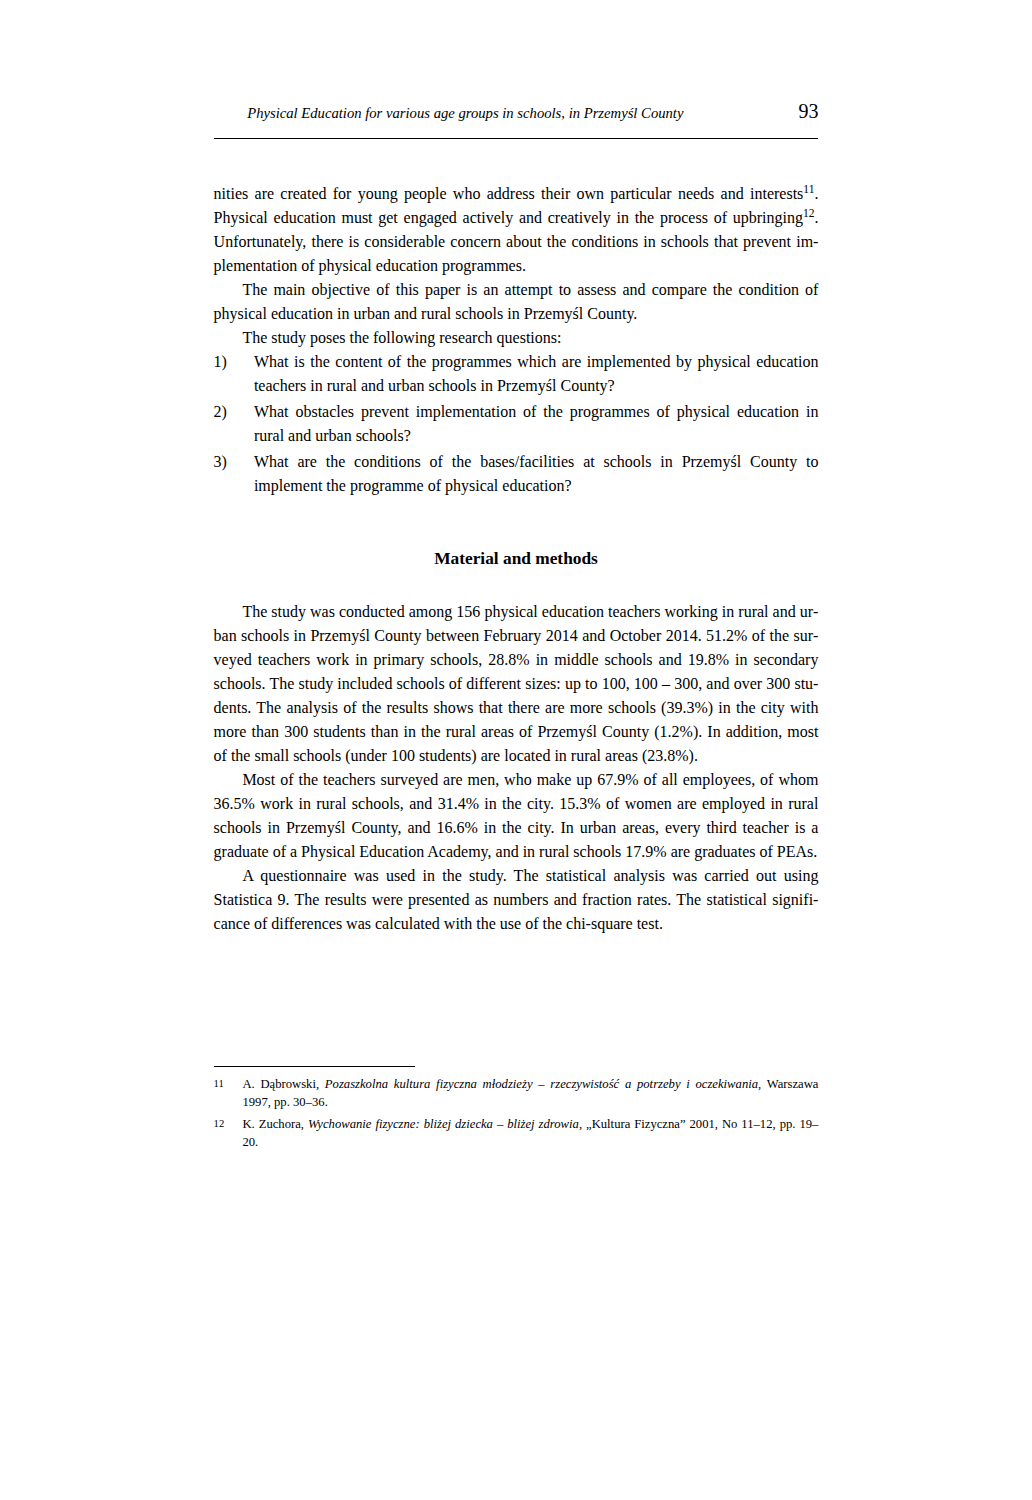Physical Education for various age groups in schools, in Przemyśl County 93
nities are created for young people who address their own particular needs and interests11. Physical education must get engaged actively and creatively in the process of upbringing12. Unfortunately, there is considerable concern about the conditions in schools that prevent implementation of physical education programmes.
The main objective of this paper is an attempt to assess and compare the condition of physical education in urban and rural schools in Przemyśl County.
The study poses the following research questions:
What is the content of the programmes which are implemented by physical education teachers in rural and urban schools in Przemyśl County?
What obstacles prevent implementation of the programmes of physical education in rural and urban schools?
What are the conditions of the bases/facilities at schools in Przemyśl County to implement the programme of physical education?
Material and methods
The study was conducted among 156 physical education teachers working in rural and urban schools in Przemyśl County between February 2014 and October 2014. 51.2% of the surveyed teachers work in primary schools, 28.8% in middle schools and 19.8% in secondary schools. The study included schools of different sizes: up to 100, 100 – 300, and over 300 students. The analysis of the results shows that there are more schools (39.3%) in the city with more than 300 students than in the rural areas of Przemyśl County (1.2%). In addition, most of the small schools (under 100 students) are located in rural areas (23.8%).
Most of the teachers surveyed are men, who make up 67.9% of all employees, of whom 36.5% work in rural schools, and 31.4% in the city. 15.3% of women are employed in rural schools in Przemyśl County, and 16.6% in the city. In urban areas, every third teacher is a graduate of a Physical Education Academy, and in rural schools 17.9% are graduates of PEAs.
A questionnaire was used in the study. The statistical analysis was carried out using Statistica 9. The results were presented as numbers and fraction rates. The statistical significance of differences was calculated with the use of the chi-square test.
11
A. Dąbrowski, Pozaszkolna kultura fizyczna młodzieży – rzeczywistość a potrzeby i oczekiwania, Warszawa 1997, pp. 30–36.
12
K. Zuchora, Wychowanie fizyczne: bliżej dziecka – bliżej zdrowia, „Kultura Fizyczna” 2001, No 11–12, pp. 19–20.